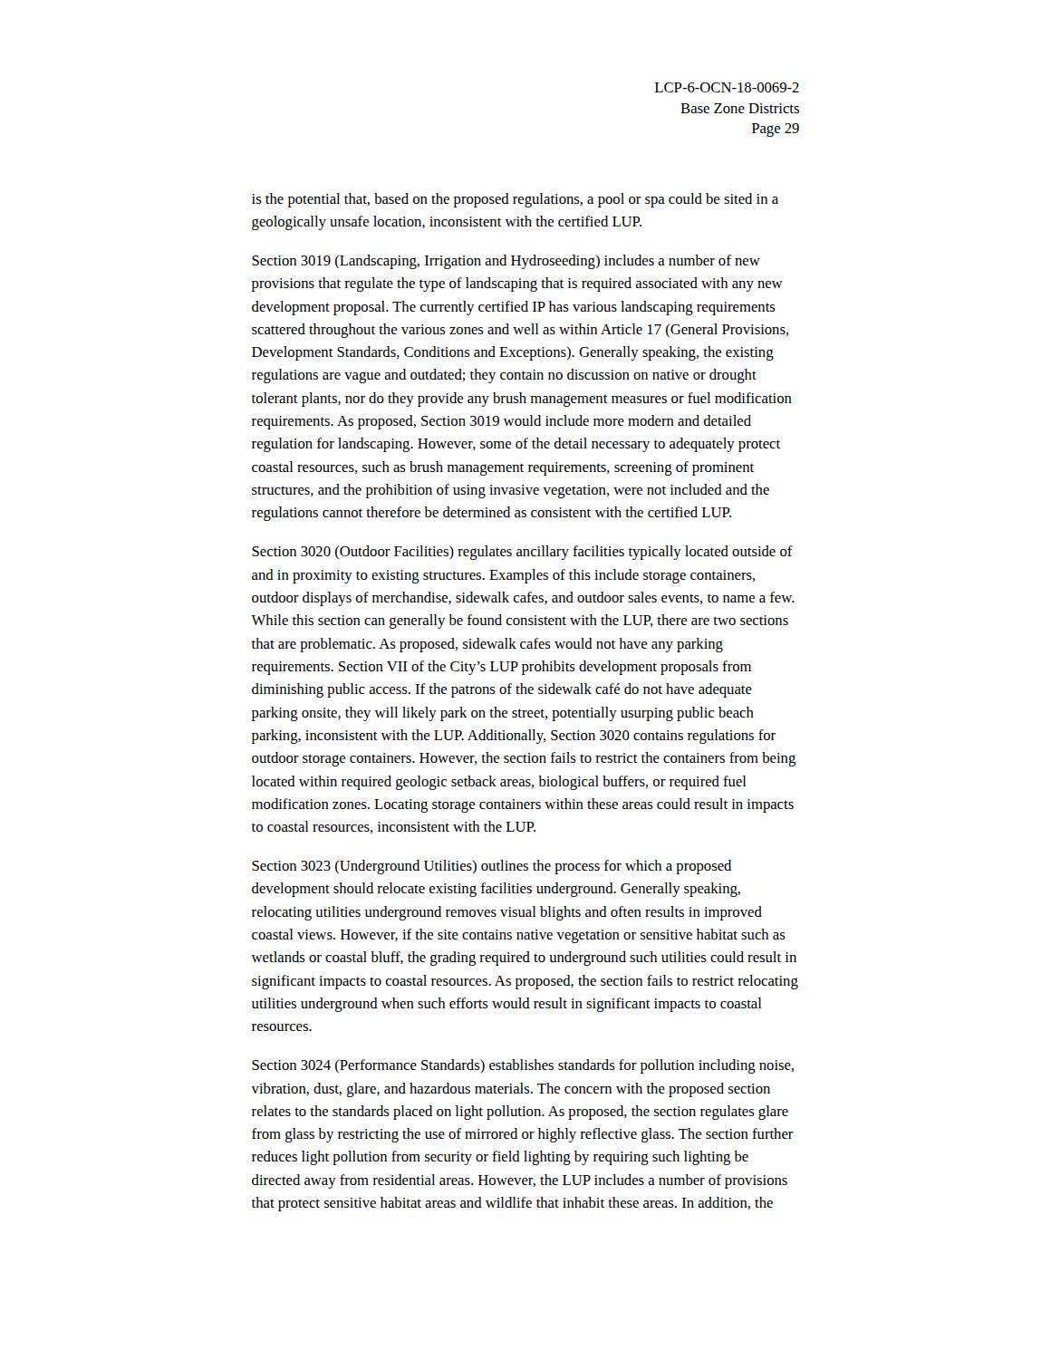LCP-6-OCN-18-0069-2
Base Zone Districts
Page 29
is the potential that, based on the proposed regulations, a pool or spa could be sited in a geologically unsafe location, inconsistent with the certified LUP.
Section 3019 (Landscaping, Irrigation and Hydroseeding) includes a number of new provisions that regulate the type of landscaping that is required associated with any new development proposal. The currently certified IP has various landscaping requirements scattered throughout the various zones and well as within Article 17 (General Provisions, Development Standards, Conditions and Exceptions). Generally speaking, the existing regulations are vague and outdated; they contain no discussion on native or drought tolerant plants, nor do they provide any brush management measures or fuel modification requirements. As proposed, Section 3019 would include more modern and detailed regulation for landscaping. However, some of the detail necessary to adequately protect coastal resources, such as brush management requirements, screening of prominent structures, and the prohibition of using invasive vegetation, were not included and the regulations cannot therefore be determined as consistent with the certified LUP.
Section 3020 (Outdoor Facilities) regulates ancillary facilities typically located outside of and in proximity to existing structures. Examples of this include storage containers, outdoor displays of merchandise, sidewalk cafes, and outdoor sales events, to name a few. While this section can generally be found consistent with the LUP, there are two sections that are problematic. As proposed, sidewalk cafes would not have any parking requirements. Section VII of the City’s LUP prohibits development proposals from diminishing public access. If the patrons of the sidewalk café do not have adequate parking onsite, they will likely park on the street, potentially usurping public beach parking, inconsistent with the LUP. Additionally, Section 3020 contains regulations for outdoor storage containers. However, the section fails to restrict the containers from being located within required geologic setback areas, biological buffers, or required fuel modification zones. Locating storage containers within these areas could result in impacts to coastal resources, inconsistent with the LUP.
Section 3023 (Underground Utilities) outlines the process for which a proposed development should relocate existing facilities underground. Generally speaking, relocating utilities underground removes visual blights and often results in improved coastal views. However, if the site contains native vegetation or sensitive habitat such as wetlands or coastal bluff, the grading required to underground such utilities could result in significant impacts to coastal resources. As proposed, the section fails to restrict relocating utilities underground when such efforts would result in significant impacts to coastal resources.
Section 3024 (Performance Standards) establishes standards for pollution including noise, vibration, dust, glare, and hazardous materials. The concern with the proposed section relates to the standards placed on light pollution. As proposed, the section regulates glare from glass by restricting the use of mirrored or highly reflective glass. The section further reduces light pollution from security or field lighting by requiring such lighting be directed away from residential areas. However, the LUP includes a number of provisions that protect sensitive habitat areas and wildlife that inhabit these areas. In addition, the